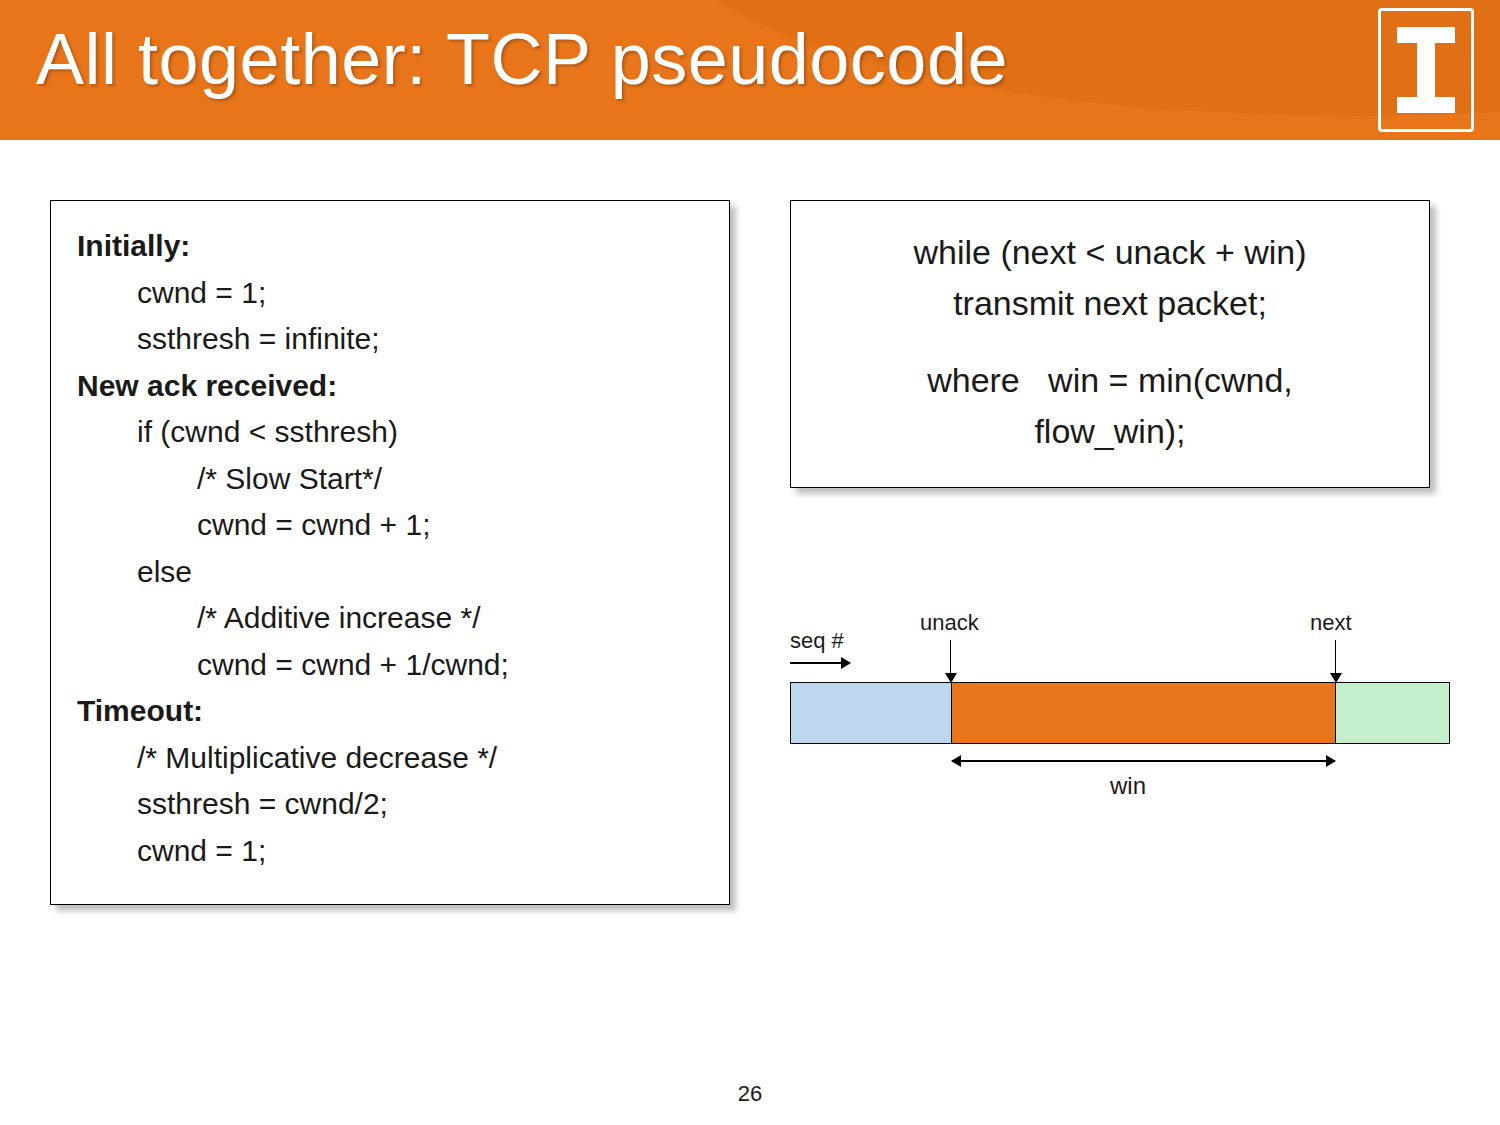All together: TCP pseudocode
Initially:
cwnd = 1;
ssthresh = infinite;
New ack received:
if (cwnd < ssthresh)
/* Slow Start*/
cwnd = cwnd + 1;
else
/* Additive increase */
cwnd = cwnd + 1/cwnd;
Timeout:
/* Multiplicative decrease */
ssthresh = cwnd/2;
cwnd = 1;
while (next < unack + win)
transmit next packet;
where win = min(cwnd,
flow_win);
seq #
unack
next
win
26